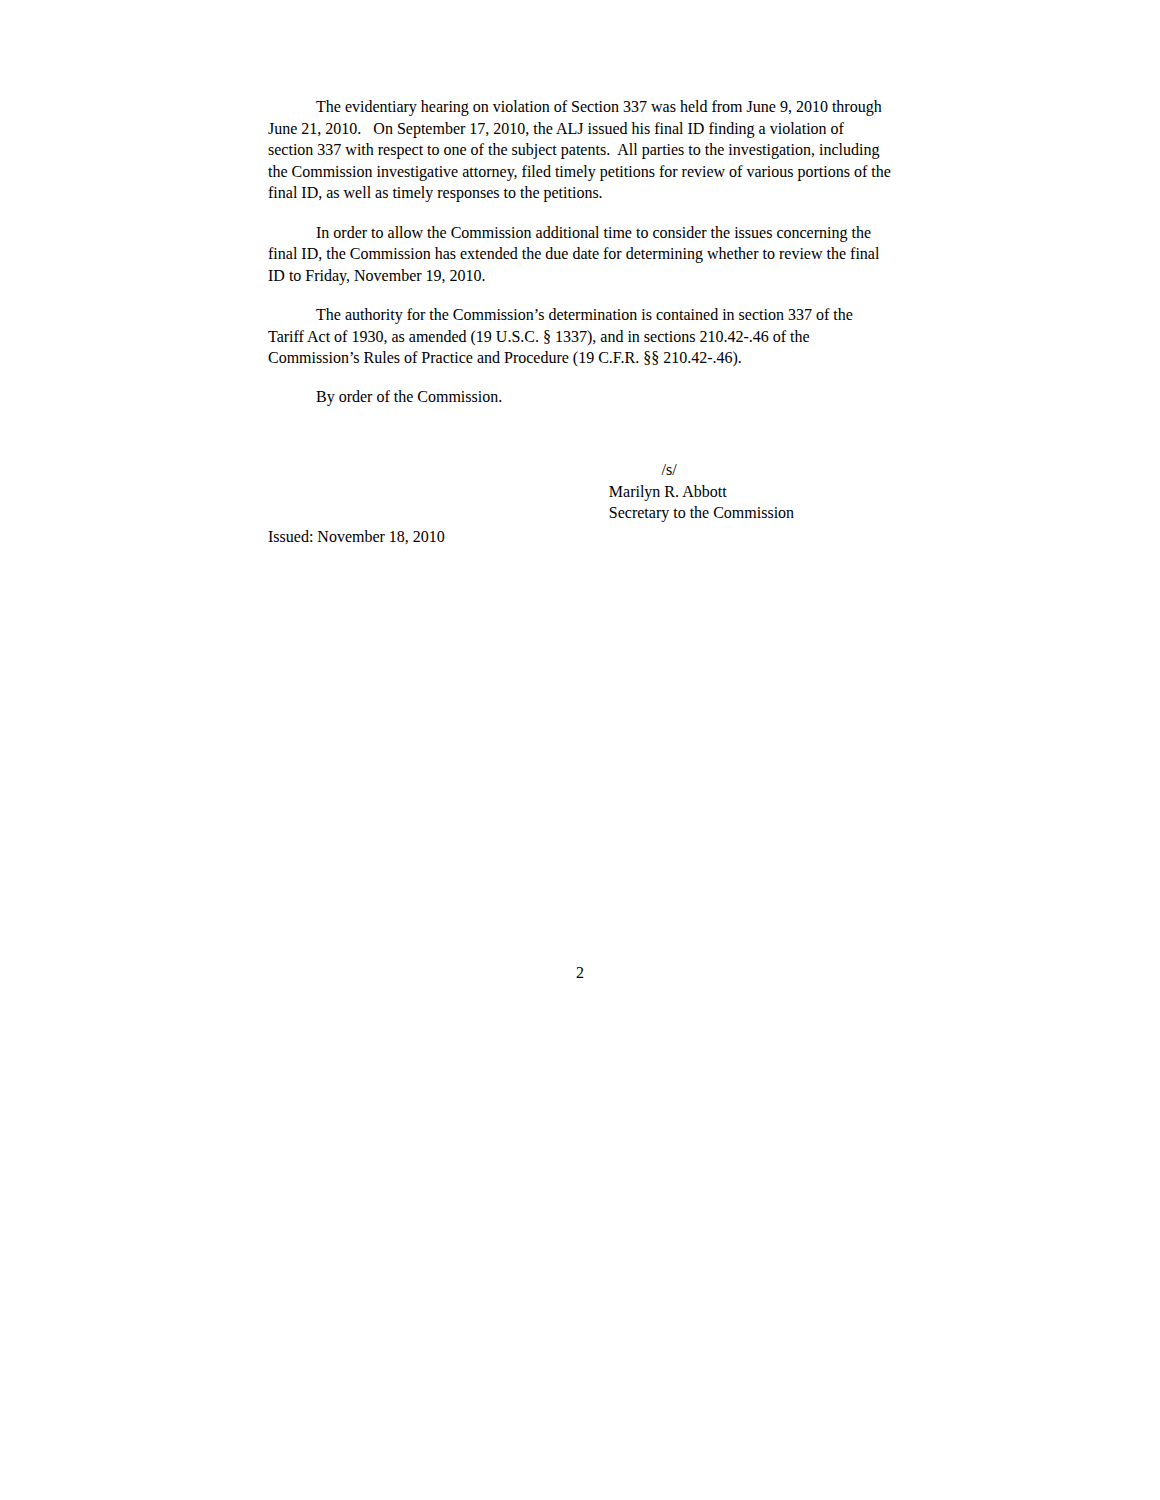The evidentiary hearing on violation of Section 337 was held from June 9, 2010 through June 21, 2010. On September 17, 2010, the ALJ issued his final ID finding a violation of section 337 with respect to one of the subject patents. All parties to the investigation, including the Commission investigative attorney, filed timely petitions for review of various portions of the final ID, as well as timely responses to the petitions.
In order to allow the Commission additional time to consider the issues concerning the final ID, the Commission has extended the due date for determining whether to review the final ID to Friday, November 19, 2010.
The authority for the Commission’s determination is contained in section 337 of the Tariff Act of 1930, as amended (19 U.S.C. § 1337), and in sections 210.42-.46 of the Commission’s Rules of Practice and Procedure (19 C.F.R. §§ 210.42-.46).
By order of the Commission.
/s/
Marilyn R. Abbott
Secretary to the Commission
Issued: November 18, 2010
2